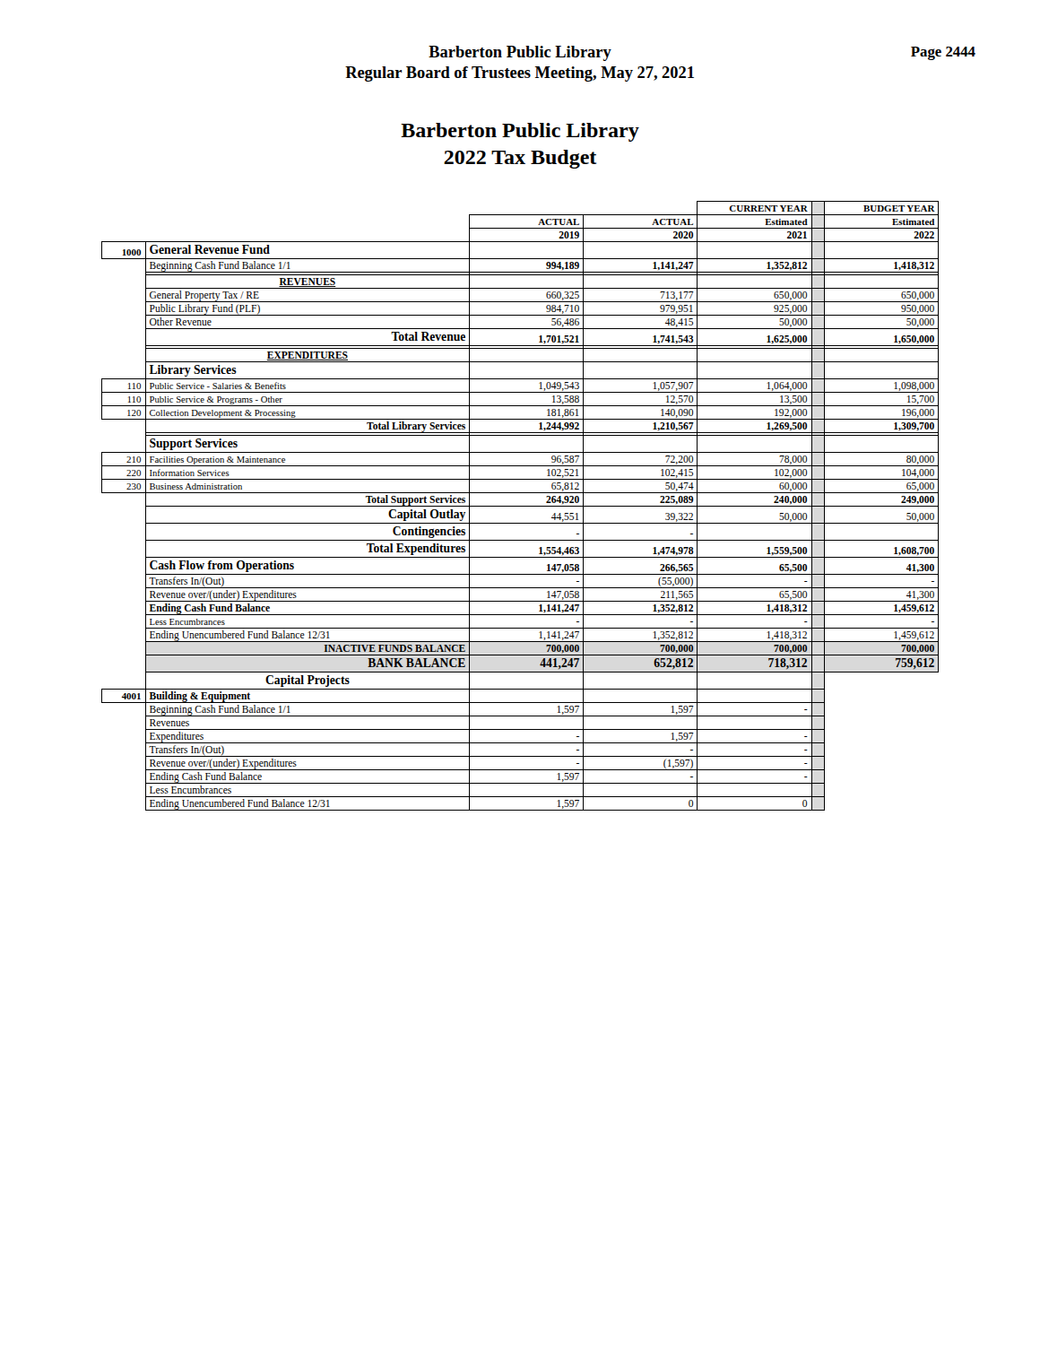Page 2444
Barberton Public Library
Regular Board of Trustees Meeting, May 27, 2021
Barberton Public Library
2022 Tax Budget
| | | | | CURRENT YEAR | | BUDGET YEAR |
| | | ACTUAL | ACTUAL | Estimated | | Estimated |
| | | 2019 | 2020 | 2021 | | 2022 |
| 1000 | General Revenue Fund | | | | | |
| | Beginning Cash Fund Balance 1/1 | 994,189 | 1,141,247 | 1,352,812 | | 1,418,312 |
| | REVENUES | | | | | |
| | General Property Tax / RE | 660,325 | 713,177 | 650,000 | | 650,000 |
| | Public Library Fund (PLF) | 984,710 | 979,951 | 925,000 | | 950,000 |
| | Other Revenue | 56,486 | 48,415 | 50,000 | | 50,000 |
| | Total Revenue | 1,701,521 | 1,741,543 | 1,625,000 | | 1,650,000 |
| | EXPENDITURES | | | | | |
| | Library Services | | | | | |
| 110 | Public Service - Salaries & Benefits | 1,049,543 | 1,057,907 | 1,064,000 | | 1,098,000 |
| 110 | Public Service & Programs - Other | 13,588 | 12,570 | 13,500 | | 15,700 |
| 120 | Collection Development & Processing | 181,861 | 140,090 | 192,000 | | 196,000 |
| | Total Library Services | 1,244,992 | 1,210,567 | 1,269,500 | | 1,309,700 |
| | Support Services | | | | | |
| 210 | Facilities Operation & Maintenance | 96,587 | 72,200 | 78,000 | | 80,000 |
| 220 | Information Services | 102,521 | 102,415 | 102,000 | | 104,000 |
| 230 | Business Administration | 65,812 | 50,474 | 60,000 | | 65,000 |
| | Total Support Services | 264,920 | 225,089 | 240,000 | | 249,000 |
| | Capital Outlay | 44,551 | 39,322 | 50,000 | | 50,000 |
| | Contingencies | - | - | | | |
| | Total Expenditures | 1,554,463 | 1,474,978 | 1,559,500 | | 1,608,700 |
| | Cash Flow from Operations | 147,058 | 266,565 | 65,500 | | 41,300 |
| | Transfers In/(Out) | - | (55,000) | - | | - |
| | Revenue over/(under) Expenditures | 147,058 | 211,565 | 65,500 | | 41,300 |
| | Ending Cash Fund Balance | 1,141,247 | 1,352,812 | 1,418,312 | | 1,459,612 |
| | Less Encumbrances | - | - | - | | - |
| | Ending Unencumbered Fund Balance 12/31 | 1,141,247 | 1,352,812 | 1,418,312 | | 1,459,612 |
| | INACTIVE FUNDS BALANCE | 700,000 | 700,000 | 700,000 | | 700,000 |
| | BANK BALANCE | 441,247 | 652,812 | 718,312 | | 759,612 |
| | Capital Projects | | | | | |
| 4001 | Building & Equipment | | | | | |
| | Beginning Cash Fund Balance 1/1 | 1,597 | 1,597 | - | | |
| | Revenues | | | | | |
| | Expenditures | - | 1,597 | - | | |
| | Transfers In/(Out) | - | - | - | | |
| | Revenue over/(under) Expenditures | - | (1,597) | - | | |
| | Ending Cash Fund Balance | 1,597 | - | - | | |
| | Less Encumbrances | | | | | |
| | Ending Unencumbered Fund Balance 12/31 | 1,597 | 0 | 0 | | |